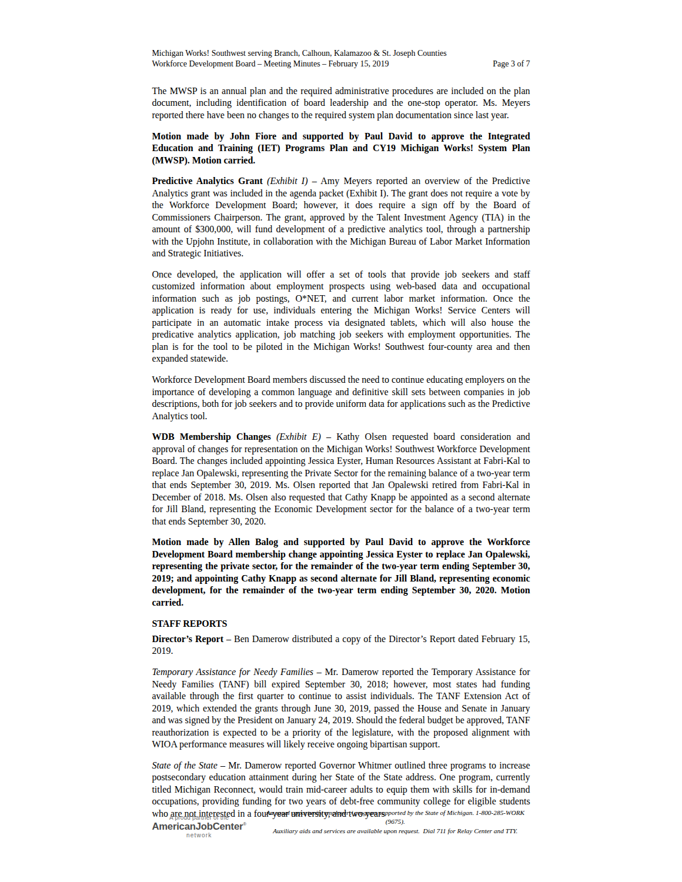Michigan Works! Southwest serving Branch, Calhoun, Kalamazoo & St. Joseph Counties
Workforce Development Board – Meeting Minutes – February 15, 2019 Page 3 of 7
The MWSP is an annual plan and the required administrative procedures are included on the plan document, including identification of board leadership and the one-stop operator. Ms. Meyers reported there have been no changes to the required system plan documentation since last year.
Motion made by John Fiore and supported by Paul David to approve the Integrated Education and Training (IET) Programs Plan and CY19 Michigan Works! System Plan (MWSP). Motion carried.
Predictive Analytics Grant (Exhibit I) – Amy Meyers reported an overview of the Predictive Analytics grant was included in the agenda packet (Exhibit I). The grant does not require a vote by the Workforce Development Board; however, it does require a sign off by the Board of Commissioners Chairperson. The grant, approved by the Talent Investment Agency (TIA) in the amount of $300,000, will fund development of a predictive analytics tool, through a partnership with the Upjohn Institute, in collaboration with the Michigan Bureau of Labor Market Information and Strategic Initiatives.
Once developed, the application will offer a set of tools that provide job seekers and staff customized information about employment prospects using web-based data and occupational information such as job postings, O*NET, and current labor market information. Once the application is ready for use, individuals entering the Michigan Works! Service Centers will participate in an automatic intake process via designated tablets, which will also house the predicative analytics application, job matching job seekers with employment opportunities. The plan is for the tool to be piloted in the Michigan Works! Southwest four-county area and then expanded statewide.
Workforce Development Board members discussed the need to continue educating employers on the importance of developing a common language and definitive skill sets between companies in job descriptions, both for job seekers and to provide uniform data for applications such as the Predictive Analytics tool.
WDB Membership Changes (Exhibit E) – Kathy Olsen requested board consideration and approval of changes for representation on the Michigan Works! Southwest Workforce Development Board. The changes included appointing Jessica Eyster, Human Resources Assistant at Fabri-Kal to replace Jan Opalewski, representing the Private Sector for the remaining balance of a two-year term that ends September 30, 2019. Ms. Olsen reported that Jan Opalewski retired from Fabri-Kal in December of 2018. Ms. Olsen also requested that Cathy Knapp be appointed as a second alternate for Jill Bland, representing the Economic Development sector for the balance of a two-year term that ends September 30, 2020.
Motion made by Allen Balog and supported by Paul David to approve the Workforce Development Board membership change appointing Jessica Eyster to replace Jan Opalewski, representing the private sector, for the remainder of the two-year term ending September 30, 2019; and appointing Cathy Knapp as second alternate for Jill Bland, representing economic development, for the remainder of the two-year term ending September 30, 2020. Motion carried.
STAFF REPORTS
Director’s Report – Ben Damerow distributed a copy of the Director’s Report dated February 15, 2019.
Temporary Assistance for Needy Families – Mr. Damerow reported the Temporary Assistance for Needy Families (TANF) bill expired September 30, 2018; however, most states had funding available through the first quarter to continue to assist individuals. The TANF Extension Act of 2019, which extended the grants through June 30, 2019, passed the House and Senate in January and was signed by the President on January 24, 2019. Should the federal budget be approved, TANF reauthorization is expected to be a priority of the legislature, with the proposed alignment with WIOA performance measures will likely receive ongoing bipartisan support.
State of the State – Mr. Damerow reported Governor Whitmer outlined three programs to increase postsecondary education attainment during her State of the State address. One program, currently titled Michigan Reconnect, would train mid-career adults to equip them with skills for in-demand occupations, providing funding for two years of debt-free community college for eligible students who are not interested in a four-year university, and two years
A proud partner of the
AmericanJobCenter®
network
An equal opportunity employer / program supported by the State of Michigan. 1-800-285-WORK (9675).
Auxiliary aids and services are available upon request. Dial 711 for Relay Center and TTY.